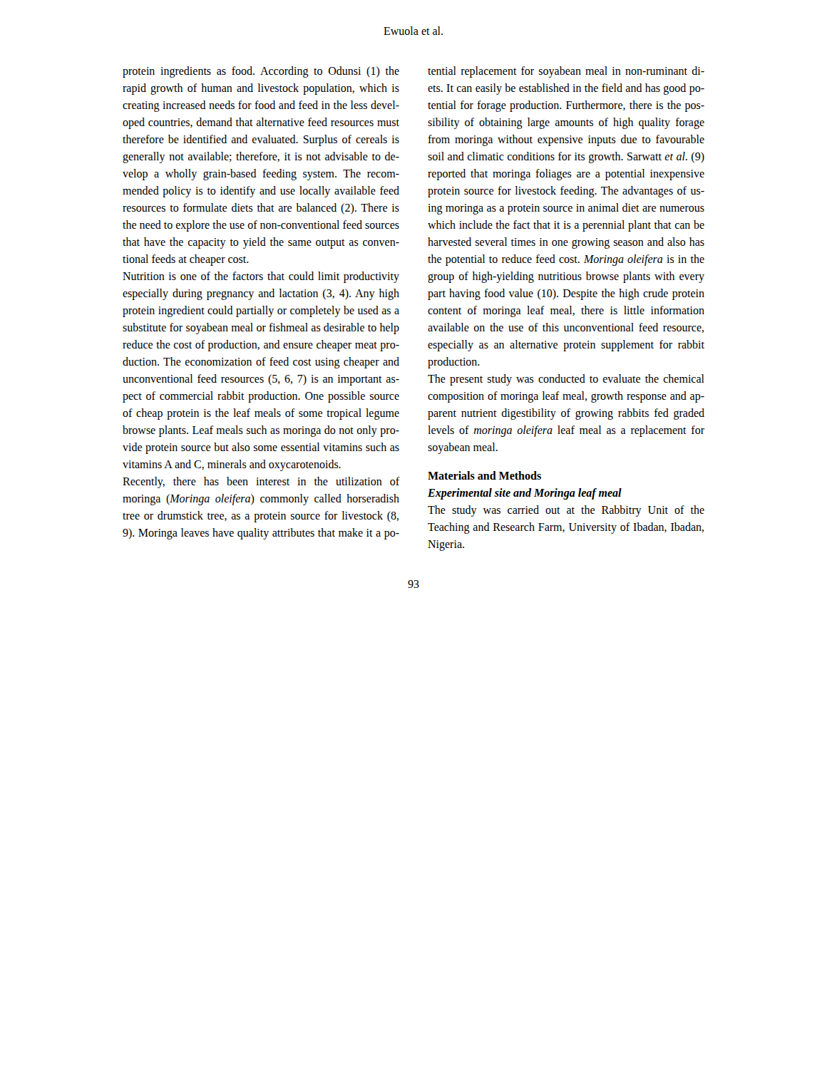Ewuola et al.
protein ingredients as food. According to Odunsi (1) the rapid growth of human and livestock population, which is creating increased needs for food and feed in the less developed countries, demand that alternative feed resources must therefore be identified and evaluated. Surplus of cereals is generally not available; therefore, it is not advisable to develop a wholly grain-based feeding system. The recommended policy is to identify and use locally available feed resources to formulate diets that are balanced (2). There is the need to explore the use of non-conventional feed sources that have the capacity to yield the same output as conventional feeds at cheaper cost.
Nutrition is one of the factors that could limit productivity especially during pregnancy and lactation (3, 4). Any high protein ingredient could partially or completely be used as a substitute for soyabean meal or fishmeal as desirable to help reduce the cost of production, and ensure cheaper meat production. The economization of feed cost using cheaper and unconventional feed resources (5, 6, 7) is an important aspect of commercial rabbit production. One possible source of cheap protein is the leaf meals of some tropical legume browse plants. Leaf meals such as moringa do not only provide protein source but also some essential vitamins such as vitamins A and C, minerals and oxycarotenoids.
Recently, there has been interest in the utilization of moringa (Moringa oleifera) commonly called horseradish tree or drumstick tree, as a protein source for livestock (8, 9). Moringa leaves have quality attributes that make it a potential replacement for soyabean meal in non-ruminant diets. It can easily be established in the field and has good potential for forage production. Furthermore, there is the possibility of obtaining large amounts of high quality forage from moringa without expensive inputs due to favourable soil and climatic conditions for its growth. Sarwatt et al. (9) reported that moringa foliages are a potential inexpensive protein source for livestock feeding. The advantages of using moringa as a protein source in animal diet are numerous which include the fact that it is a perennial plant that can be harvested several times in one growing season and also has the potential to reduce feed cost. Moringa oleifera is in the group of high-yielding nutritious browse plants with every part having food value (10). Despite the high crude protein content of moringa leaf meal, there is little information available on the use of this unconventional feed resource, especially as an alternative protein supplement for rabbit production.
The present study was conducted to evaluate the chemical composition of moringa leaf meal, growth response and apparent nutrient digestibility of growing rabbits fed graded levels of moringa oleifera leaf meal as a replacement for soyabean meal.
Materials and Methods
Experimental site and Moringa leaf meal
The study was carried out at the Rabbitry Unit of the Teaching and Research Farm, University of Ibadan, Ibadan, Nigeria.
93